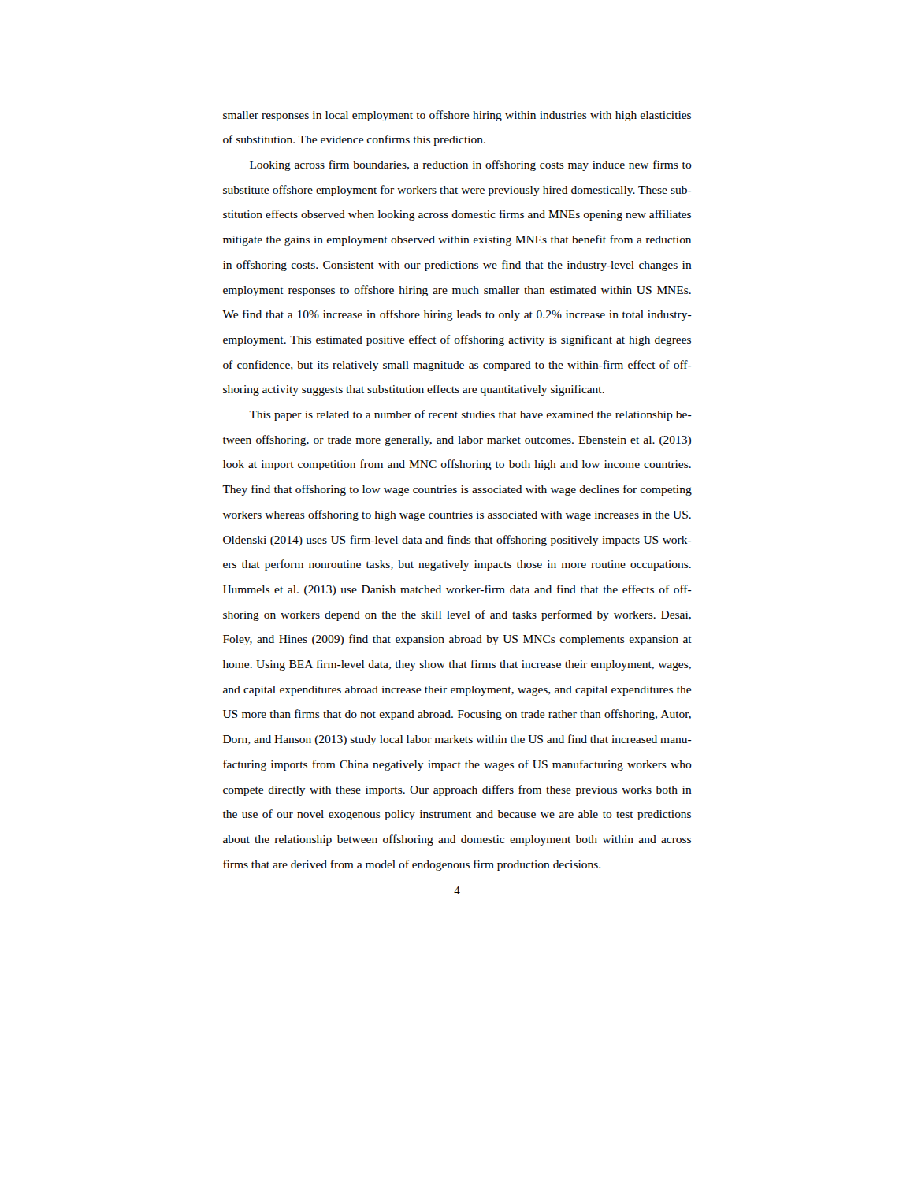smaller responses in local employment to offshore hiring within industries with high elasticities of substitution. The evidence confirms this prediction.
Looking across firm boundaries, a reduction in offshoring costs may induce new firms to substitute offshore employment for workers that were previously hired domestically. These substitution effects observed when looking across domestic firms and MNEs opening new affiliates mitigate the gains in employment observed within existing MNEs that benefit from a reduction in offshoring costs. Consistent with our predictions we find that the industry-level changes in employment responses to offshore hiring are much smaller than estimated within US MNEs. We find that a 10% increase in offshore hiring leads to only at 0.2% increase in total industry-employment. This estimated positive effect of offshoring activity is significant at high degrees of confidence, but its relatively small magnitude as compared to the within-firm effect of offshoring activity suggests that substitution effects are quantitatively significant.
This paper is related to a number of recent studies that have examined the relationship between offshoring, or trade more generally, and labor market outcomes. Ebenstein et al. (2013) look at import competition from and MNC offshoring to both high and low income countries. They find that offshoring to low wage countries is associated with wage declines for competing workers whereas offshoring to high wage countries is associated with wage increases in the US. Oldenski (2014) uses US firm-level data and finds that offshoring positively impacts US workers that perform nonroutine tasks, but negatively impacts those in more routine occupations. Hummels et al. (2013) use Danish matched worker-firm data and find that the effects of offshoring on workers depend on the the skill level of and tasks performed by workers. Desai, Foley, and Hines (2009) find that expansion abroad by US MNCs complements expansion at home. Using BEA firm-level data, they show that firms that increase their employment, wages, and capital expenditures abroad increase their employment, wages, and capital expenditures the US more than firms that do not expand abroad. Focusing on trade rather than offshoring, Autor, Dorn, and Hanson (2013) study local labor markets within the US and find that increased manufacturing imports from China negatively impact the wages of US manufacturing workers who compete directly with these imports. Our approach differs from these previous works both in the use of our novel exogenous policy instrument and because we are able to test predictions about the relationship between offshoring and domestic employment both within and across firms that are derived from a model of endogenous firm production decisions.
4